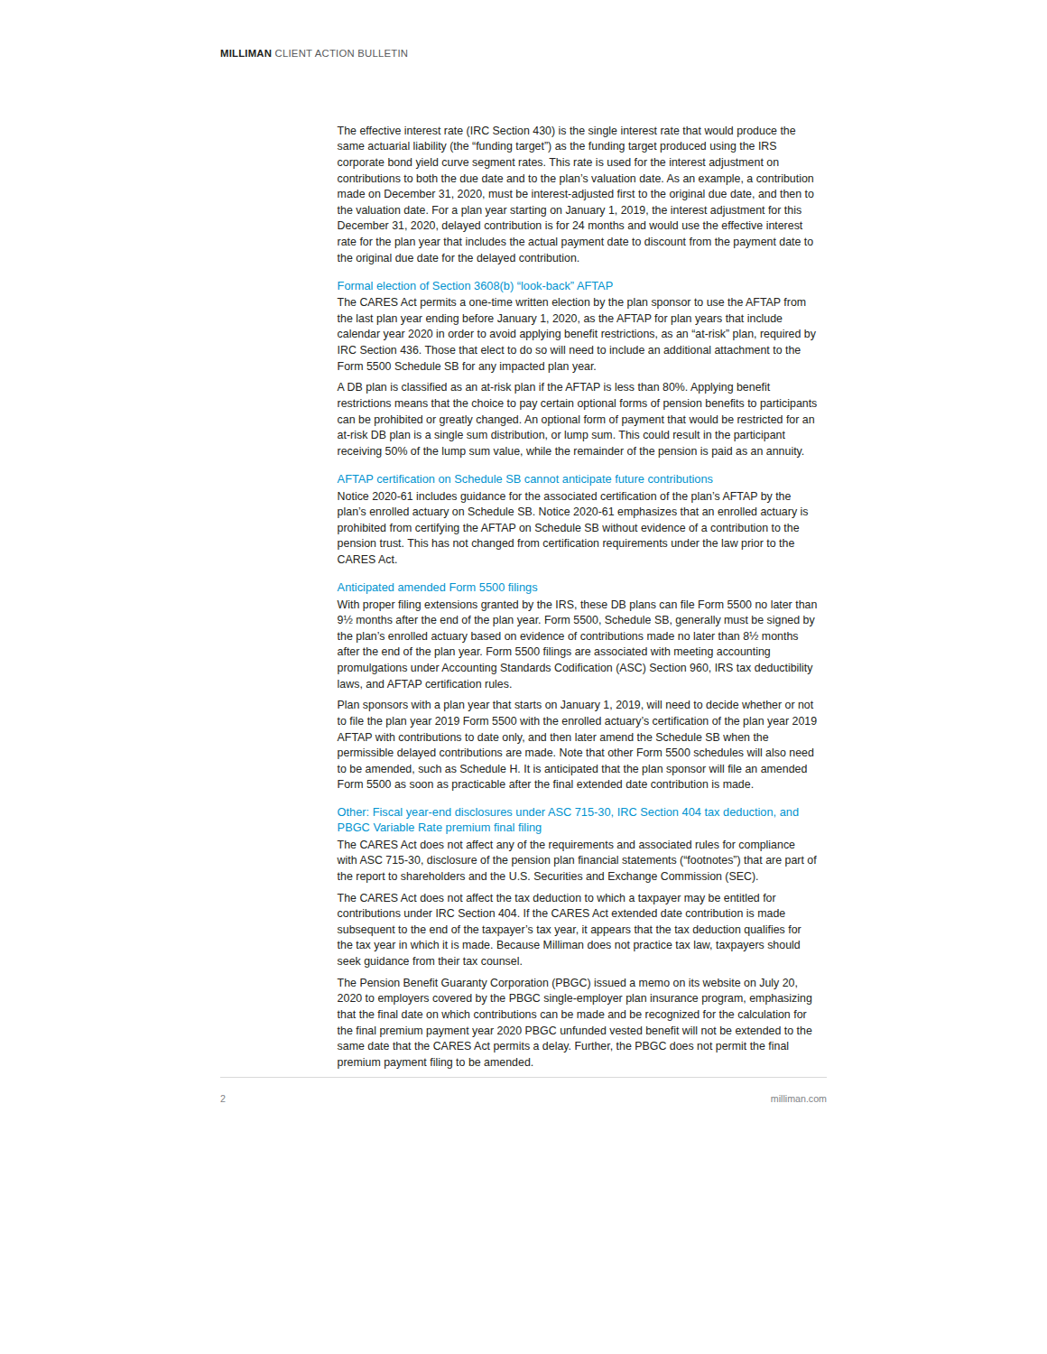MILLIMAN CLIENT ACTION BULLETIN
The effective interest rate (IRC Section 430) is the single interest rate that would produce the same actuarial liability (the “funding target”) as the funding target produced using the IRS corporate bond yield curve segment rates. This rate is used for the interest adjustment on contributions to both the due date and to the plan’s valuation date. As an example, a contribution made on December 31, 2020, must be interest-adjusted first to the original due date, and then to the valuation date. For a plan year starting on January 1, 2019, the interest adjustment for this December 31, 2020, delayed contribution is for 24 months and would use the effective interest rate for the plan year that includes the actual payment date to discount from the payment date to the original due date for the delayed contribution.
Formal election of Section 3608(b) “look-back” AFTAP
The CARES Act permits a one-time written election by the plan sponsor to use the AFTAP from the last plan year ending before January 1, 2020, as the AFTAP for plan years that include calendar year 2020 in order to avoid applying benefit restrictions, as an “at-risk” plan, required by IRC Section 436. Those that elect to do so will need to include an additional attachment to the Form 5500 Schedule SB for any impacted plan year.
A DB plan is classified as an at-risk plan if the AFTAP is less than 80%. Applying benefit restrictions means that the choice to pay certain optional forms of pension benefits to participants can be prohibited or greatly changed. An optional form of payment that would be restricted for an at-risk DB plan is a single sum distribution, or lump sum. This could result in the participant receiving 50% of the lump sum value, while the remainder of the pension is paid as an annuity.
AFTAP certification on Schedule SB cannot anticipate future contributions
Notice 2020-61 includes guidance for the associated certification of the plan’s AFTAP by the plan’s enrolled actuary on Schedule SB. Notice 2020-61 emphasizes that an enrolled actuary is prohibited from certifying the AFTAP on Schedule SB without evidence of a contribution to the pension trust. This has not changed from certification requirements under the law prior to the CARES Act.
Anticipated amended Form 5500 filings
With proper filing extensions granted by the IRS, these DB plans can file Form 5500 no later than 9½ months after the end of the plan year. Form 5500, Schedule SB, generally must be signed by the plan’s enrolled actuary based on evidence of contributions made no later than 8½ months after the end of the plan year. Form 5500 filings are associated with meeting accounting promulgations under Accounting Standards Codification (ASC) Section 960, IRS tax deductibility laws, and AFTAP certification rules.
Plan sponsors with a plan year that starts on January 1, 2019, will need to decide whether or not to file the plan year 2019 Form 5500 with the enrolled actuary’s certification of the plan year 2019 AFTAP with contributions to date only, and then later amend the Schedule SB when the permissible delayed contributions are made. Note that other Form 5500 schedules will also need to be amended, such as Schedule H. It is anticipated that the plan sponsor will file an amended Form 5500 as soon as practicable after the final extended date contribution is made.
Other: Fiscal year-end disclosures under ASC 715-30, IRC Section 404 tax deduction, and PBGC Variable Rate premium final filing
The CARES Act does not affect any of the requirements and associated rules for compliance with ASC 715-30, disclosure of the pension plan financial statements (“footnotes”) that are part of the report to shareholders and the U.S. Securities and Exchange Commission (SEC).
The CARES Act does not affect the tax deduction to which a taxpayer may be entitled for contributions under IRC Section 404. If the CARES Act extended date contribution is made subsequent to the end of the taxpayer’s tax year, it appears that the tax deduction qualifies for the tax year in which it is made. Because Milliman does not practice tax law, taxpayers should seek guidance from their tax counsel.
The Pension Benefit Guaranty Corporation (PBGC) issued a memo on its website on July 20, 2020 to employers covered by the PBGC single-employer plan insurance program, emphasizing that the final date on which contributions can be made and be recognized for the calculation for the final premium payment year 2020 PBGC unfunded vested benefit will not be extended to the same date that the CARES Act permits a delay. Further, the PBGC does not permit the final premium payment filing to be amended.
2 milliman.com